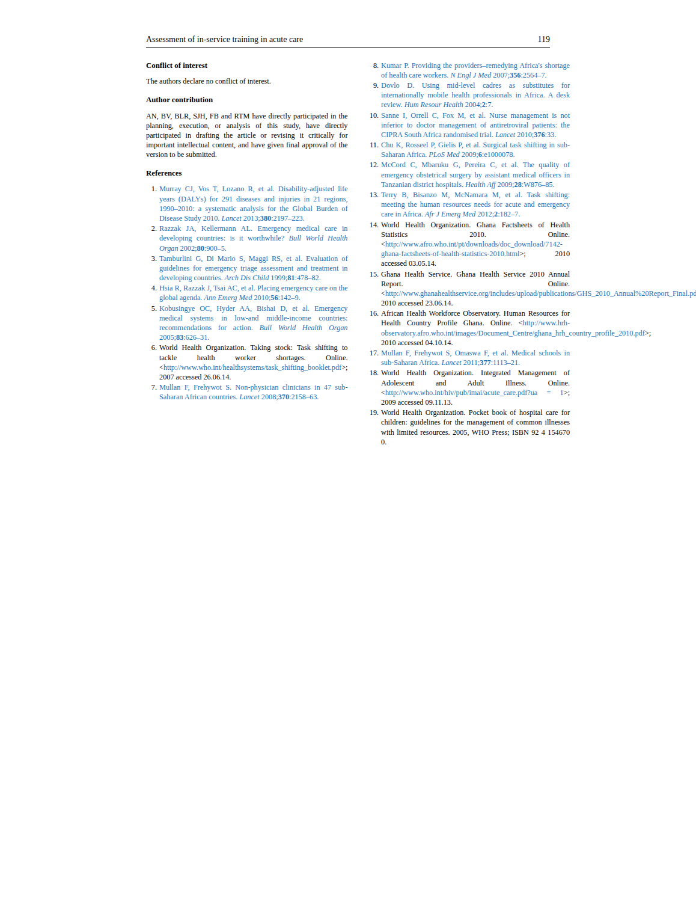Assessment of in-service training in acute care 119
Conflict of interest
The authors declare no conflict of interest.
Author contribution
AN, BV, BLR, SJH, FB and RTM have directly participated in the planning, execution, or analysis of this study, have directly participated in drafting the article or revising it critically for important intellectual content, and have given final approval of the version to be submitted.
References
Murray CJ, Vos T, Lozano R, et al. Disability-adjusted life years (DALYs) for 291 diseases and injuries in 21 regions, 1990–2010: a systematic analysis for the Global Burden of Disease Study 2010. Lancet 2013;380:2197–223.
Razzak JA, Kellermann AL. Emergency medical care in developing countries: is it worthwhile? Bull World Health Organ 2002;80:900–5.
Tamburlini G, Di Mario S, Maggi RS, et al. Evaluation of guidelines for emergency triage assessment and treatment in developing countries. Arch Dis Child 1999;81:478–82.
Hsia R, Razzak J, Tsai AC, et al. Placing emergency care on the global agenda. Ann Emerg Med 2010;56:142–9.
Kobusingye OC, Hyder AA, Bishai D, et al. Emergency medical systems in low-and middle-income countries: recommendations for action. Bull World Health Organ 2005;83:626–31.
World Health Organization. Taking stock: Task shifting to tackle health worker shortages. Online. <http://www.who.int/healthsystems/task_shifting_booklet.pdf>; 2007 accessed 26.06.14.
Mullan F, Frehywot S. Non-physician clinicians in 47 sub-Saharan African countries. Lancet 2008;370:2158–63.
Kumar P. Providing the providers–remedying Africa's shortage of health care workers. N Engl J Med 2007;356:2564–7.
Dovlo D. Using mid-level cadres as substitutes for internationally mobile health professionals in Africa. A desk review. Hum Resour Health 2004;2:7.
Sanne I, Orrell C, Fox M, et al. Nurse management is not inferior to doctor management of antiretroviral patients: the CIPRA South Africa randomised trial. Lancet 2010;376:33.
Chu K, Rosseel P, Gielis P, et al. Surgical task shifting in sub-Saharan Africa. PLoS Med 2009;6:e1000078.
McCord C, Mbaruku G, Pereira C, et al. The quality of emergency obstetrical surgery by assistant medical officers in Tanzanian district hospitals. Health Aff 2009;28:W876–85.
Terry B, Bisanzo M, McNamara M, et al. Task shifting: meeting the human resources needs for acute and emergency care in Africa. Afr J Emerg Med 2012;2:182–7.
World Health Organization. Ghana Factsheets of Health Statistics 2010. Online. <http://www.afro.who.int/pt/downloads/doc_download/7142-ghana-factsheets-of-health-statistics-2010.html>; 2010 accessed 03.05.14.
Ghana Health Service. Ghana Health Service 2010 Annual Report. Online. <http://www.ghanahealthservice.org/includes/upload/publications/GHS_2010_Annual%20Report_Final.pdf>; 2010 accessed 23.06.14.
African Health Workforce Observatory. Human Resources for Health Country Profile Ghana. Online. <http://www.hrh-observatory.afro.who.int/images/Document_Centre/ghana_hrh_country_profile_2010.pdf>; 2010 accessed 04.10.14.
Mullan F, Frehywot S, Omaswa F, et al. Medical schools in sub-Saharan Africa. Lancet 2011;377:1113–21.
World Health Organization. Integrated Management of Adolescent and Adult Illness. Online. <http://www.who.int/hiv/pub/imai/acute_care.pdf?ua = 1>; 2009 accessed 09.11.13.
World Health Organization. Pocket book of hospital care for children: guidelines for the management of common illnesses with limited resources. 2005, WHO Press; ISBN 92 4 154670 0.